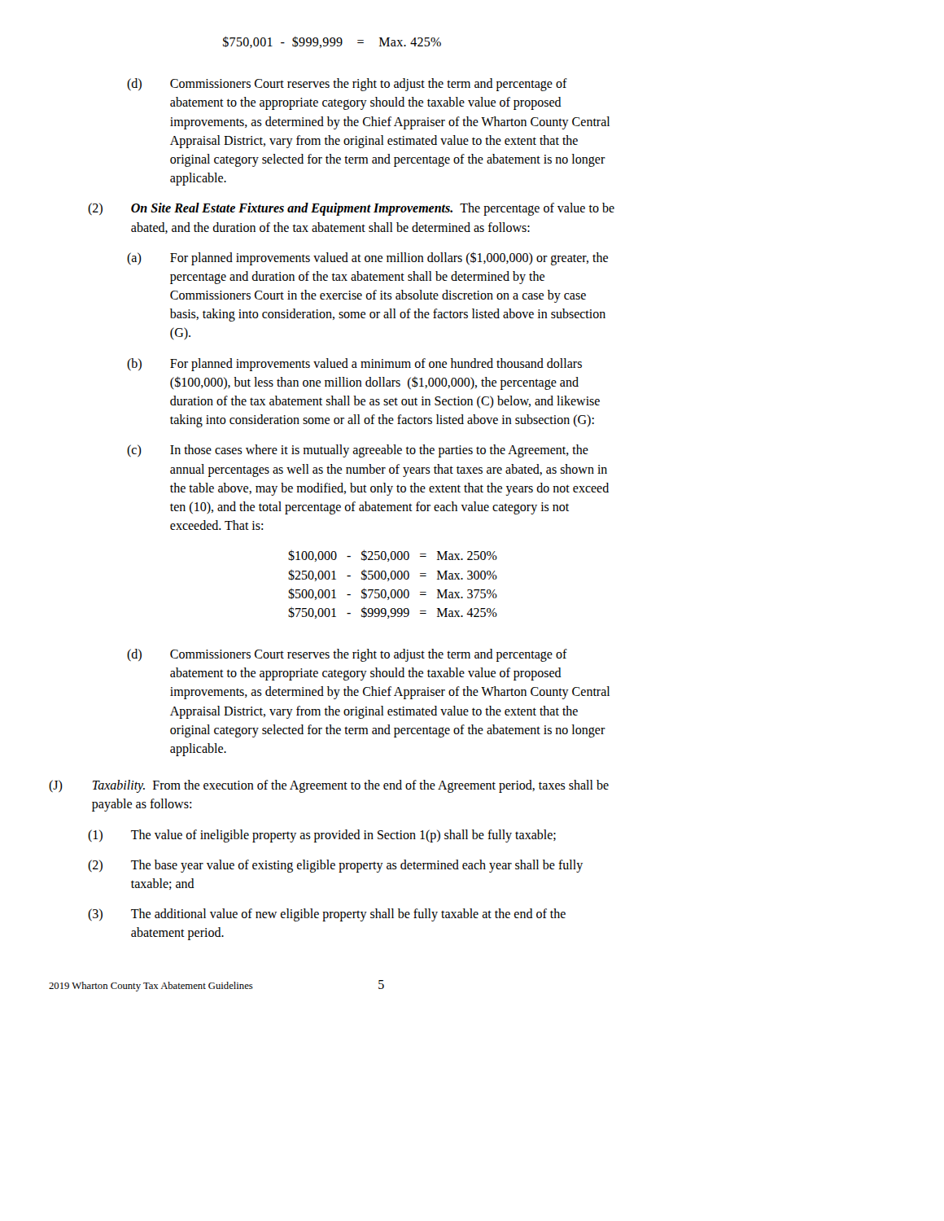$750,001 - $999,999 = Max. 425%
(d)
Commissioners Court reserves the right to adjust the term and percentage of abatement to the appropriate category should the taxable value of proposed improvements, as determined by the Chief Appraiser of the Wharton County Central Appraisal District, vary from the original estimated value to the extent that the original category selected for the term and percentage of the abatement is no longer applicable.
(2)
On Site Real Estate Fixtures and Equipment Improvements. The percentage of value to be abated, and the duration of the tax abatement shall be determined as follows:
(a)
For planned improvements valued at one million dollars ($1,000,000) or greater, the percentage and duration of the tax abatement shall be determined by the Commissioners Court in the exercise of its absolute discretion on a case by case basis, taking into consideration, some or all of the factors listed above in subsection (G).
(b)
For planned improvements valued a minimum of one hundred thousand dollars ($100,000), but less than one million dollars ($1,000,000), the percentage and duration of the tax abatement shall be as set out in Section (C) below, and likewise taking into consideration some or all of the factors listed above in subsection (G):
(c)
In those cases where it is mutually agreeable to the parties to the Agreement, the annual percentages as well as the number of years that taxes are abated, as shown in the table above, may be modified, but only to the extent that the years do not exceed ten (10), and the total percentage of abatement for each value category is not exceeded. That is:
| $100,000 | - | $250,000 | = | Max. 250% |
| $250,001 | - | $500,000 | = | Max. 300% |
| $500,001 | - | $750,000 | = | Max. 375% |
| $750,001 | - | $999,999 | = | Max. 425% |
(d)
Commissioners Court reserves the right to adjust the term and percentage of abatement to the appropriate category should the taxable value of proposed improvements, as determined by the Chief Appraiser of the Wharton County Central Appraisal District, vary from the original estimated value to the extent that the original category selected for the term and percentage of the abatement is no longer applicable.
(J)
Taxability. From the execution of the Agreement to the end of the Agreement period, taxes shall be payable as follows:
(1)
The value of ineligible property as provided in Section 1(p) shall be fully taxable;
(2)
The base year value of existing eligible property as determined each year shall be fully taxable; and
(3)
The additional value of new eligible property shall be fully taxable at the end of the abatement period.
2019 Wharton County Tax Abatement Guidelines
5